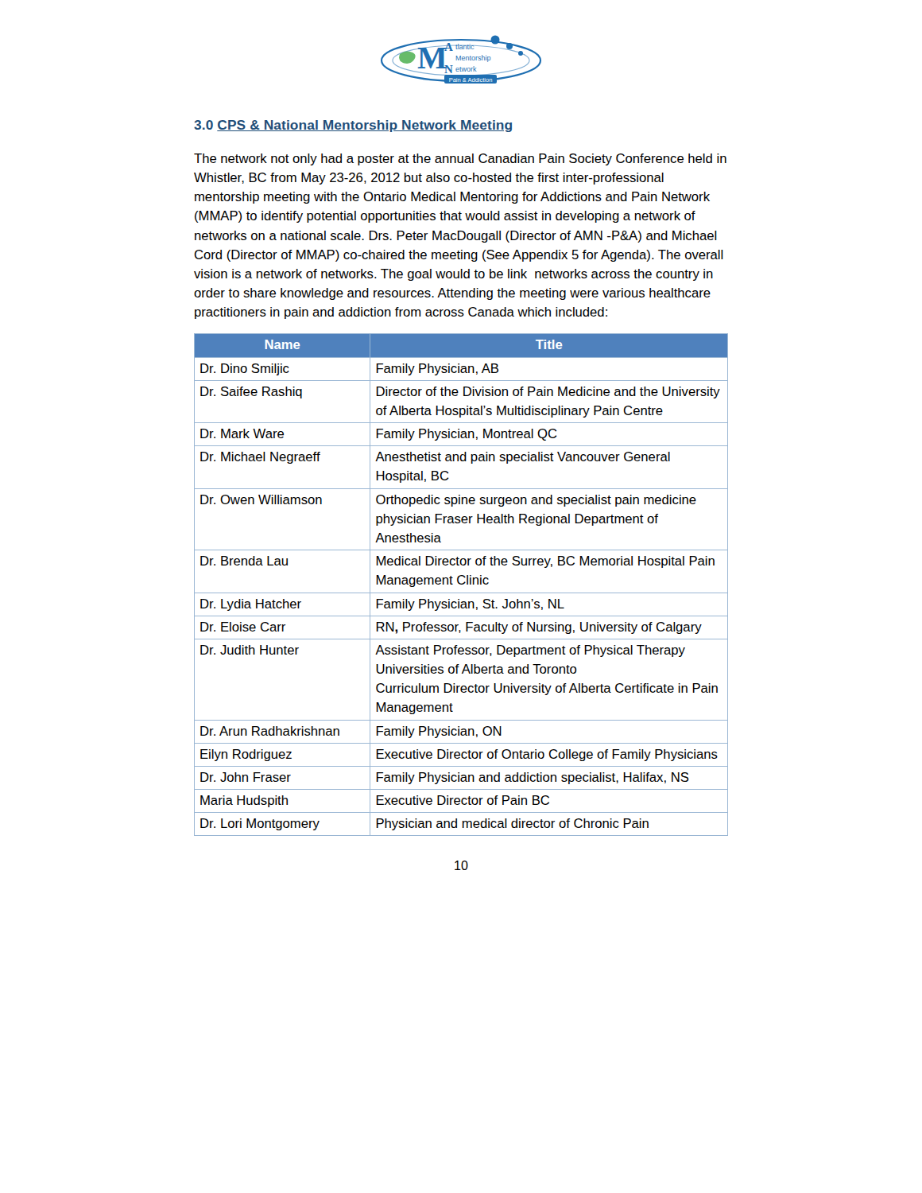Atlantic Mentorship Network – Pain & Addiction M A N tlantic Mentorship etwork Pain & Addiction
3.0 CPS & National Mentorship Network Meeting
The network not only had a poster at the annual Canadian Pain Society Conference held in Whistler, BC from May 23-26, 2012 but also co-hosted the first inter-professional mentorship meeting with the Ontario Medical Mentoring for Addictions and Pain Network (MMAP) to identify potential opportunities that would assist in developing a network of networks on a national scale. Drs. Peter MacDougall (Director of AMN -P&A) and Michael Cord (Director of MMAP) co-chaired the meeting (See Appendix 5 for Agenda). The overall vision is a network of networks. The goal would to be link networks across the country in order to share knowledge and resources. Attending the meeting were various healthcare practitioners in pain and addiction from across Canada which included:
| Name | Title |
| --- | --- |
| Dr. Dino Smiljic | Family Physician, AB |
| Dr. Saifee Rashiq | Director of the Division of Pain Medicine and the University of Alberta Hospital’s Multidisciplinary Pain Centre |
| Dr. Mark Ware | Family Physician, Montreal QC |
| Dr. Michael Negraeff | Anesthetist and pain specialist Vancouver General Hospital, BC |
| Dr. Owen Williamson | Orthopedic spine surgeon and specialist pain medicine physician Fraser Health Regional Department of Anesthesia |
| Dr. Brenda Lau | Medical Director of the Surrey, BC Memorial Hospital Pain Management Clinic |
| Dr. Lydia Hatcher | Family Physician, St. John’s, NL |
| Dr. Eloise Carr | RN , Professor, Faculty of Nursing, University of Calgary |
| Dr. Judith Hunter | Assistant Professor, Department of Physical Therapy Universities of Alberta and Toronto Curriculum Director University of Alberta Certificate in Pain Management |
| Dr. Arun Radhakrishnan | Family Physician, ON |
| Eilyn Rodriguez | Executive Director of Ontario College of Family Physicians |
| Dr. John Fraser | Family Physician and addiction specialist, Halifax, NS |
| Maria Hudspith | Executive Director of Pain BC |
| Dr. Lori Montgomery | Physician and medical director of Chronic Pain |
10